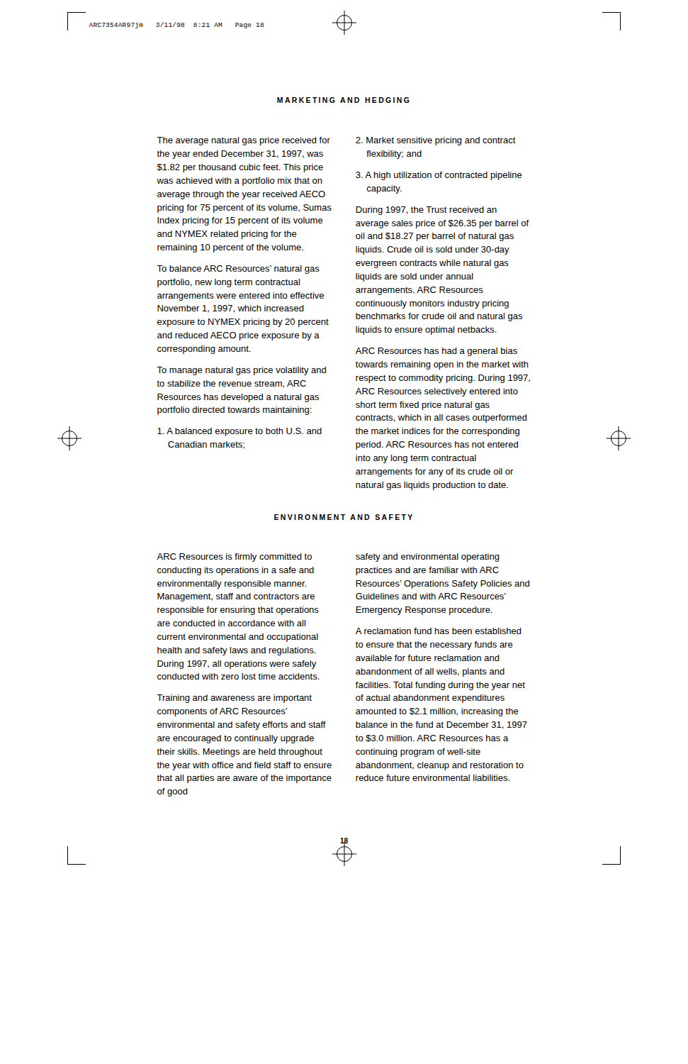ARC7354AR97jm 3/11/98 8:21 AM Page 18
Marketing and Hedging
The average natural gas price received for the year ended December 31, 1997, was $1.82 per thousand cubic feet. This price was achieved with a portfolio mix that on average through the year received AECO pricing for 75 percent of its volume, Sumas Index pricing for 15 percent of its volume and NYMEX related pricing for the remaining 10 percent of the volume.
To balance ARC Resources’ natural gas portfolio, new long term contractual arrangements were entered into effective November 1, 1997, which increased exposure to NYMEX pricing by 20 percent and reduced AECO price exposure by a corresponding amount.
To manage natural gas price volatility and to stabilize the revenue stream, ARC Resources has developed a natural gas portfolio directed towards maintaining:
1. A balanced exposure to both U.S. and Canadian markets;
2. Market sensitive pricing and contract flexibility; and
3. A high utilization of contracted pipeline capacity.
During 1997, the Trust received an average sales price of $26.35 per barrel of oil and $18.27 per barrel of natural gas liquids. Crude oil is sold under 30-day evergreen contracts while natural gas liquids are sold under annual arrangements. ARC Resources continuously monitors industry pricing benchmarks for crude oil and natural gas liquids to ensure optimal netbacks.
ARC Resources has had a general bias towards remaining open in the market with respect to commodity pricing. During 1997, ARC Resources selectively entered into short term fixed price natural gas contracts, which in all cases outperformed the market indices for the corresponding period. ARC Resources has not entered into any long term contractual arrangements for any of its crude oil or natural gas liquids production to date.
Environment and Safety
ARC Resources is firmly committed to conducting its operations in a safe and environmentally responsible manner. Management, staff and contractors are responsible for ensuring that operations are conducted in accordance with all current environmental and occupational health and safety laws and regulations. During 1997, all operations were safely conducted with zero lost time accidents.
Training and awareness are important components of ARC Resources’ environmental and safety efforts and staff are encouraged to continually upgrade their skills. Meetings are held throughout the year with office and field staff to ensure that all parties are aware of the importance of good
safety and environmental operating practices and are familiar with ARC Resources’ Operations Safety Policies and Guidelines and with ARC Resources’ Emergency Response procedure.
A reclamation fund has been established to ensure that the necessary funds are available for future reclamation and abandonment of all wells, plants and facilities. Total funding during the year net of actual abandonment expenditures amounted to $2.1 million, increasing the balance in the fund at December 31, 1997 to $3.0 million. ARC Resources has a continuing program of well-site abandonment, cleanup and restoration to reduce future environmental liabilities.
18